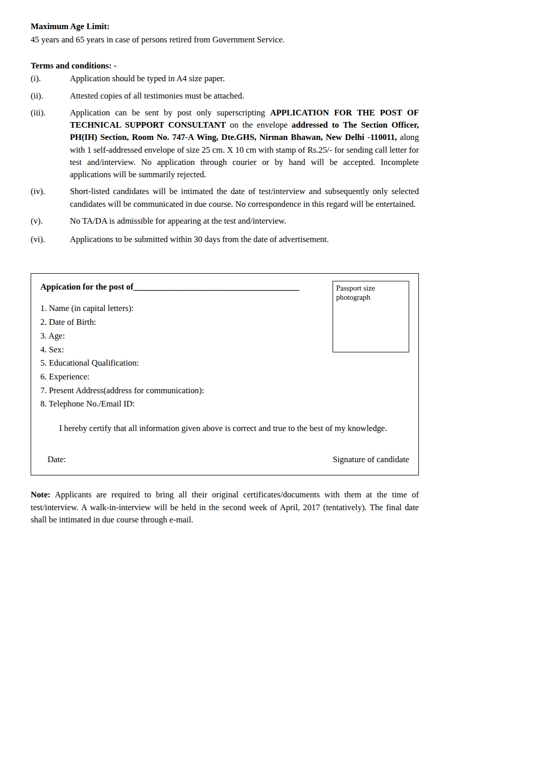Maximum Age Limit:
45 years and 65 years in case of persons retired from Government Service.
Terms and conditions: -
| (i). | Application should be typed in A4 size paper. |
| (ii). | Attested copies of all testimonies must be attached. |
| (iii). | Application can be sent by post only superscripting APPLICATION FOR THE POST OF TECHNICAL SUPPORT CONSULTANT on the envelope addressed to The Section Officer, PH(IH) Section, Room No. 747-A Wing, Dte.GHS, Nirman Bhawan, New Delhi -110011, along with 1 self-addressed envelope of size 25 cm. X 10 cm with stamp of Rs.25/- for sending call letter for test and/interview. No application through courier or by hand will be accepted. Incomplete applications will be summarily rejected. |
| (iv). | Short-listed candidates will be intimated the date of test/interview and subsequently only selected candidates will be communicated in due course. No correspondence in this regard will be entertained. |
| (v). | No TA/DA is admissible for appearing at the test and/interview. |
(vi). Applications to be submitted within 30 days from the date of advertisement.
Passport size photograph
Appication for the post of_______________________________________
1. Name (in capital letters):
2. Date of Birth:
3. Age:
4. Sex:
5. Educational Qualification:
6. Experience:
7. Present Address(address for communication):
8. Telephone No./Email ID:
I hereby certify that all information given above is correct and true to the best of my knowledge.
Date: Signature of candidate
Note: Applicants are required to bring all their original certificates/documents with them at the time of test/interview. A walk-in-interview will be held in the second week of April, 2017 (tentatively). The final date shall be intimated in due course through e-mail.